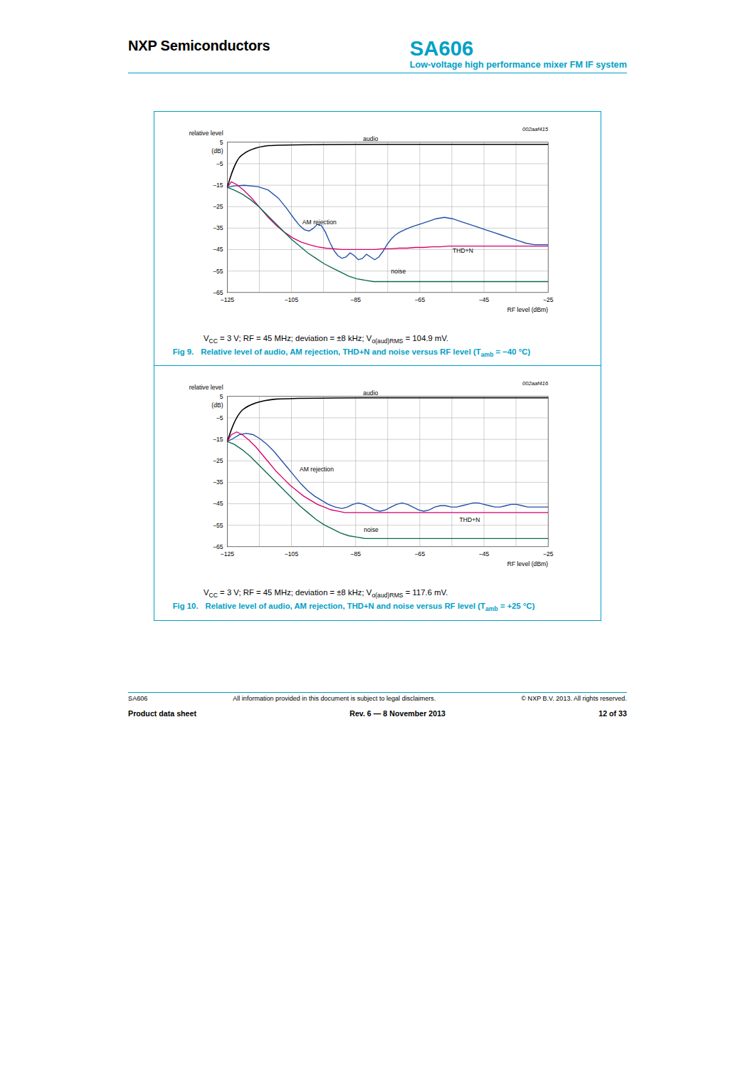NXP Semiconductors
SA606
Low-voltage high performance mixer FM IF system
5 −5 −15 −25 −35 −45 −55 −65 relative level (dB) −125 −105 −85 −65 −45 −25 RF level (dBm) 002aaf415 audio AM rejection THD+N noise
VCC = 3 V; RF = 45 MHz; deviation = ±8 kHz; Vo(aud)RMS = 104.9 mV.
Fig 9. Relative level of audio, AM rejection, THD+N and noise versus RF level (Tamb = −40 °C)
5 −5 −15 −25 −35 −45 −55 −65 relative level (dB) −125 −105 −85 −65 −45 −25 RF level (dBm) 002aaf416 audio AM rejection THD+N noise
VCC = 3 V; RF = 45 MHz; deviation = ±8 kHz; Vo(aud)RMS = 117.6 mV.
Fig 10. Relative level of audio, AM rejection, THD+N and noise versus RF level (Tamb = +25 °C)
SA606
All information provided in this document is subject to legal disclaimers.
© NXP B.V. 2013. All rights reserved.
Product data sheet
Rev. 6 — 8 November 2013
12 of 33